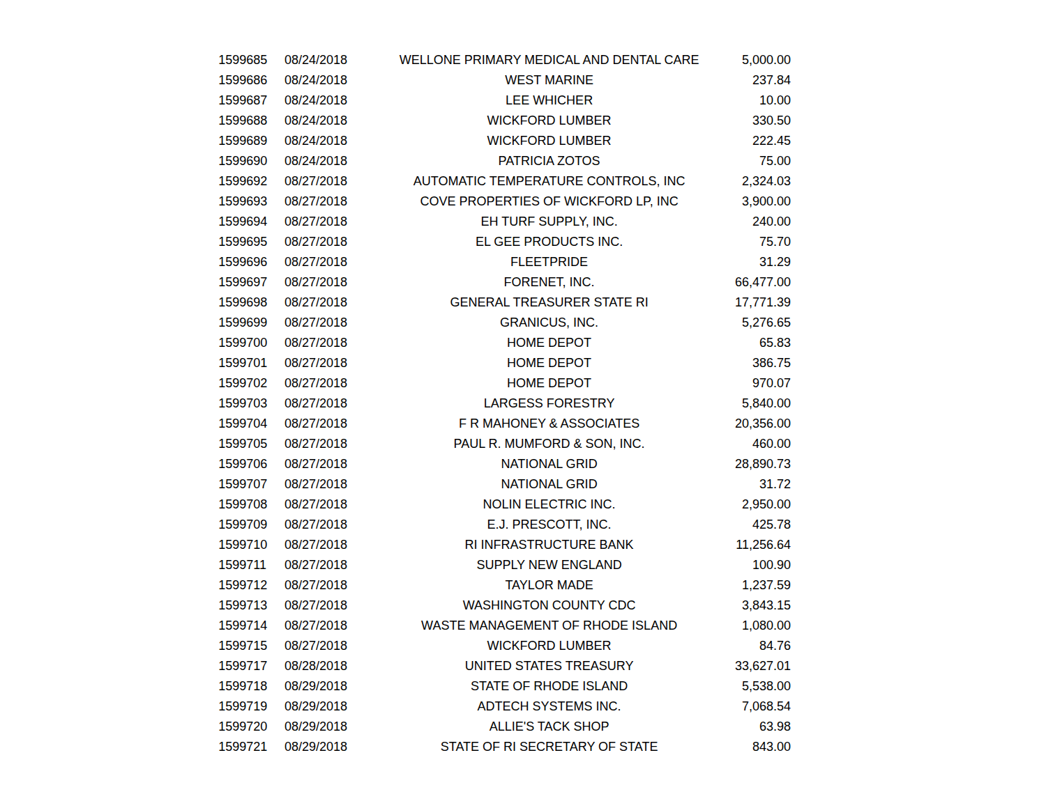| 1599685 | 08/24/2018 | WELLONE PRIMARY MEDICAL AND DENTAL CARE | 5,000.00 |
| 1599686 | 08/24/2018 | WEST MARINE | 237.84 |
| 1599687 | 08/24/2018 | LEE WHICHER | 10.00 |
| 1599688 | 08/24/2018 | WICKFORD LUMBER | 330.50 |
| 1599689 | 08/24/2018 | WICKFORD LUMBER | 222.45 |
| 1599690 | 08/24/2018 | PATRICIA ZOTOS | 75.00 |
| 1599692 | 08/27/2018 | AUTOMATIC TEMPERATURE CONTROLS, INC | 2,324.03 |
| 1599693 | 08/27/2018 | COVE PROPERTIES OF WICKFORD LP, INC | 3,900.00 |
| 1599694 | 08/27/2018 | EH TURF SUPPLY, INC. | 240.00 |
| 1599695 | 08/27/2018 | EL GEE PRODUCTS INC. | 75.70 |
| 1599696 | 08/27/2018 | FLEETPRIDE | 31.29 |
| 1599697 | 08/27/2018 | FORENET, INC. | 66,477.00 |
| 1599698 | 08/27/2018 | GENERAL TREASURER STATE RI | 17,771.39 |
| 1599699 | 08/27/2018 | GRANICUS, INC. | 5,276.65 |
| 1599700 | 08/27/2018 | HOME DEPOT | 65.83 |
| 1599701 | 08/27/2018 | HOME DEPOT | 386.75 |
| 1599702 | 08/27/2018 | HOME DEPOT | 970.07 |
| 1599703 | 08/27/2018 | LARGESS FORESTRY | 5,840.00 |
| 1599704 | 08/27/2018 | F R MAHONEY & ASSOCIATES | 20,356.00 |
| 1599705 | 08/27/2018 | PAUL R. MUMFORD & SON, INC. | 460.00 |
| 1599706 | 08/27/2018 | NATIONAL GRID | 28,890.73 |
| 1599707 | 08/27/2018 | NATIONAL GRID | 31.72 |
| 1599708 | 08/27/2018 | NOLIN ELECTRIC INC. | 2,950.00 |
| 1599709 | 08/27/2018 | E.J. PRESCOTT, INC. | 425.78 |
| 1599710 | 08/27/2018 | RI INFRASTRUCTURE BANK | 11,256.64 |
| 1599711 | 08/27/2018 | SUPPLY NEW ENGLAND | 100.90 |
| 1599712 | 08/27/2018 | TAYLOR MADE | 1,237.59 |
| 1599713 | 08/27/2018 | WASHINGTON COUNTY CDC | 3,843.15 |
| 1599714 | 08/27/2018 | WASTE MANAGEMENT OF RHODE ISLAND | 1,080.00 |
| 1599715 | 08/27/2018 | WICKFORD LUMBER | 84.76 |
| 1599717 | 08/28/2018 | UNITED STATES TREASURY | 33,627.01 |
| 1599718 | 08/29/2018 | STATE OF RHODE ISLAND | 5,538.00 |
| 1599719 | 08/29/2018 | ADTECH SYSTEMS INC. | 7,068.54 |
| 1599720 | 08/29/2018 | ALLIE'S TACK SHOP | 63.98 |
| 1599721 | 08/29/2018 | STATE OF RI SECRETARY OF STATE | 843.00 |